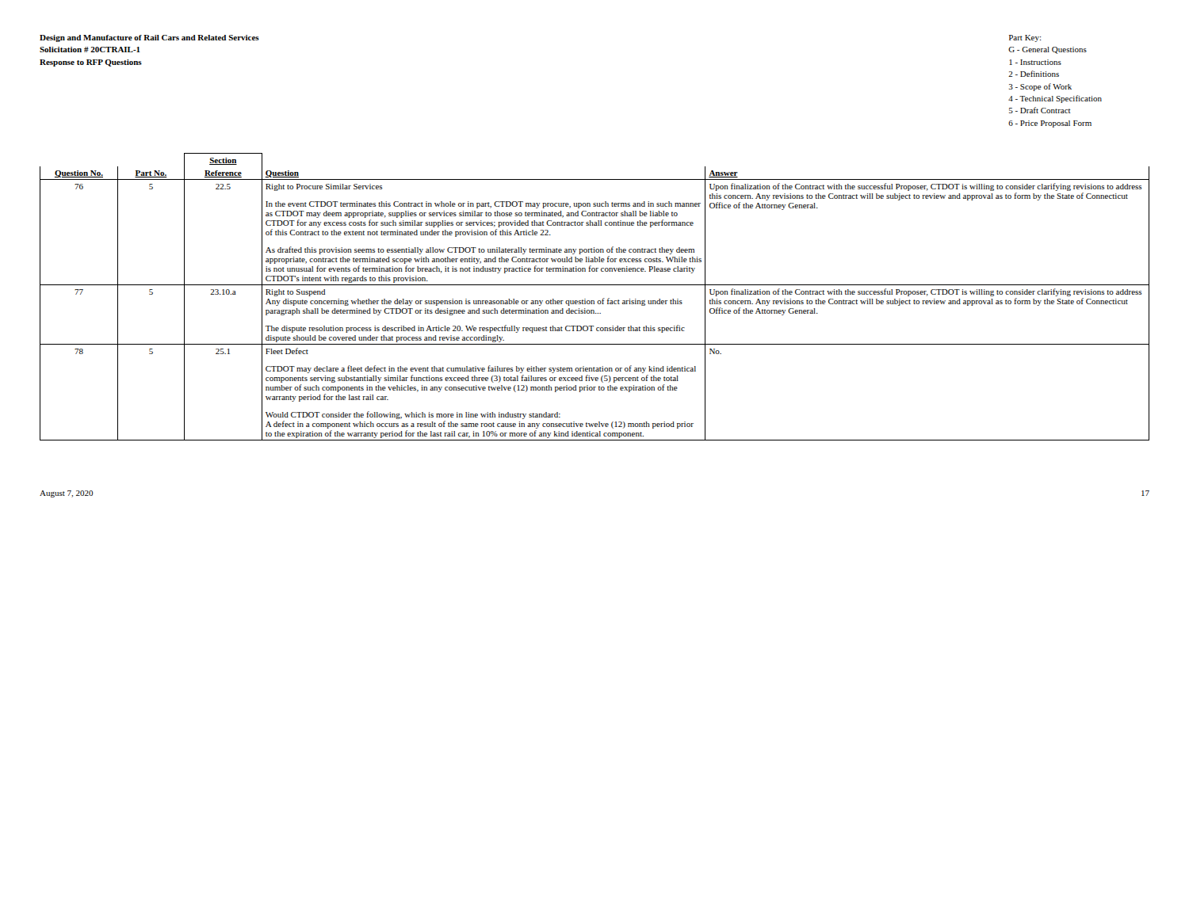Design and Manufacture of Rail Cars and Related Services
Solicitation # 20CTRAIL-1
Response to RFP Questions
Part Key:
G - General Questions
1 - Instructions
2 - Definitions
3 - Scope of Work
4 - Technical Specification
5 - Draft Contract
6 - Price Proposal Form
| | | Section | | |
| --- | --- | --- | --- | --- |
| Question No. | Part No. | Reference | Question | Answer |
| 76 | 5 | 22.5 | Right to Procure Similar Services In the event CTDOT terminates this Contract in whole or in part, CTDOT may procure, upon such terms and in such manner as CTDOT may deem appropriate, supplies or services similar to those so terminated, and Contractor shall be liable to CTDOT for any excess costs for such similar supplies or services; provided that Contractor shall continue the performance of this Contract to the extent not terminated under the provision of this Article 22. As drafted this provision seems to essentially allow CTDOT to unilaterally terminate any portion of the contract they deem appropriate, contract the terminated scope with another entity, and the Contractor would be liable for excess costs. While this is not unusual for events of termination for breach, it is not industry practice for termination for convenience. Please clarity CTDOT's intent with regards to this provision. | Upon finalization of the Contract with the successful Proposer, CTDOT is willing to consider clarifying revisions to address this concern. Any revisions to the Contract will be subject to review and approval as to form by the State of Connecticut Office of the Attorney General. |
| 77 | 5 | 23.10.a | Right to Suspend Any dispute concerning whether the delay or suspension is unreasonable or any other question of fact arising under this paragraph shall be determined by CTDOT or its designee and such determination and decision... The dispute resolution process is described in Article 20. We respectfully request that CTDOT consider that this specific dispute should be covered under that process and revise accordingly. | Upon finalization of the Contract with the successful Proposer, CTDOT is willing to consider clarifying revisions to address this concern. Any revisions to the Contract will be subject to review and approval as to form by the State of Connecticut Office of the Attorney General. |
| 78 | 5 | 25.1 | Fleet Defect CTDOT may declare a fleet defect in the event that cumulative failures by either system orientation or of any kind identical components serving substantially similar functions exceed three (3) total failures or exceed five (5) percent of the total number of such components in the vehicles, in any consecutive twelve (12) month period prior to the expiration of the warranty period for the last rail car. Would CTDOT consider the following, which is more in line with industry standard: A defect in a component which occurs as a result of the same root cause in any consecutive twelve (12) month period prior to the expiration of the warranty period for the last rail car, in 10% or more of any kind identical component. | No. |
August 7, 2020
17